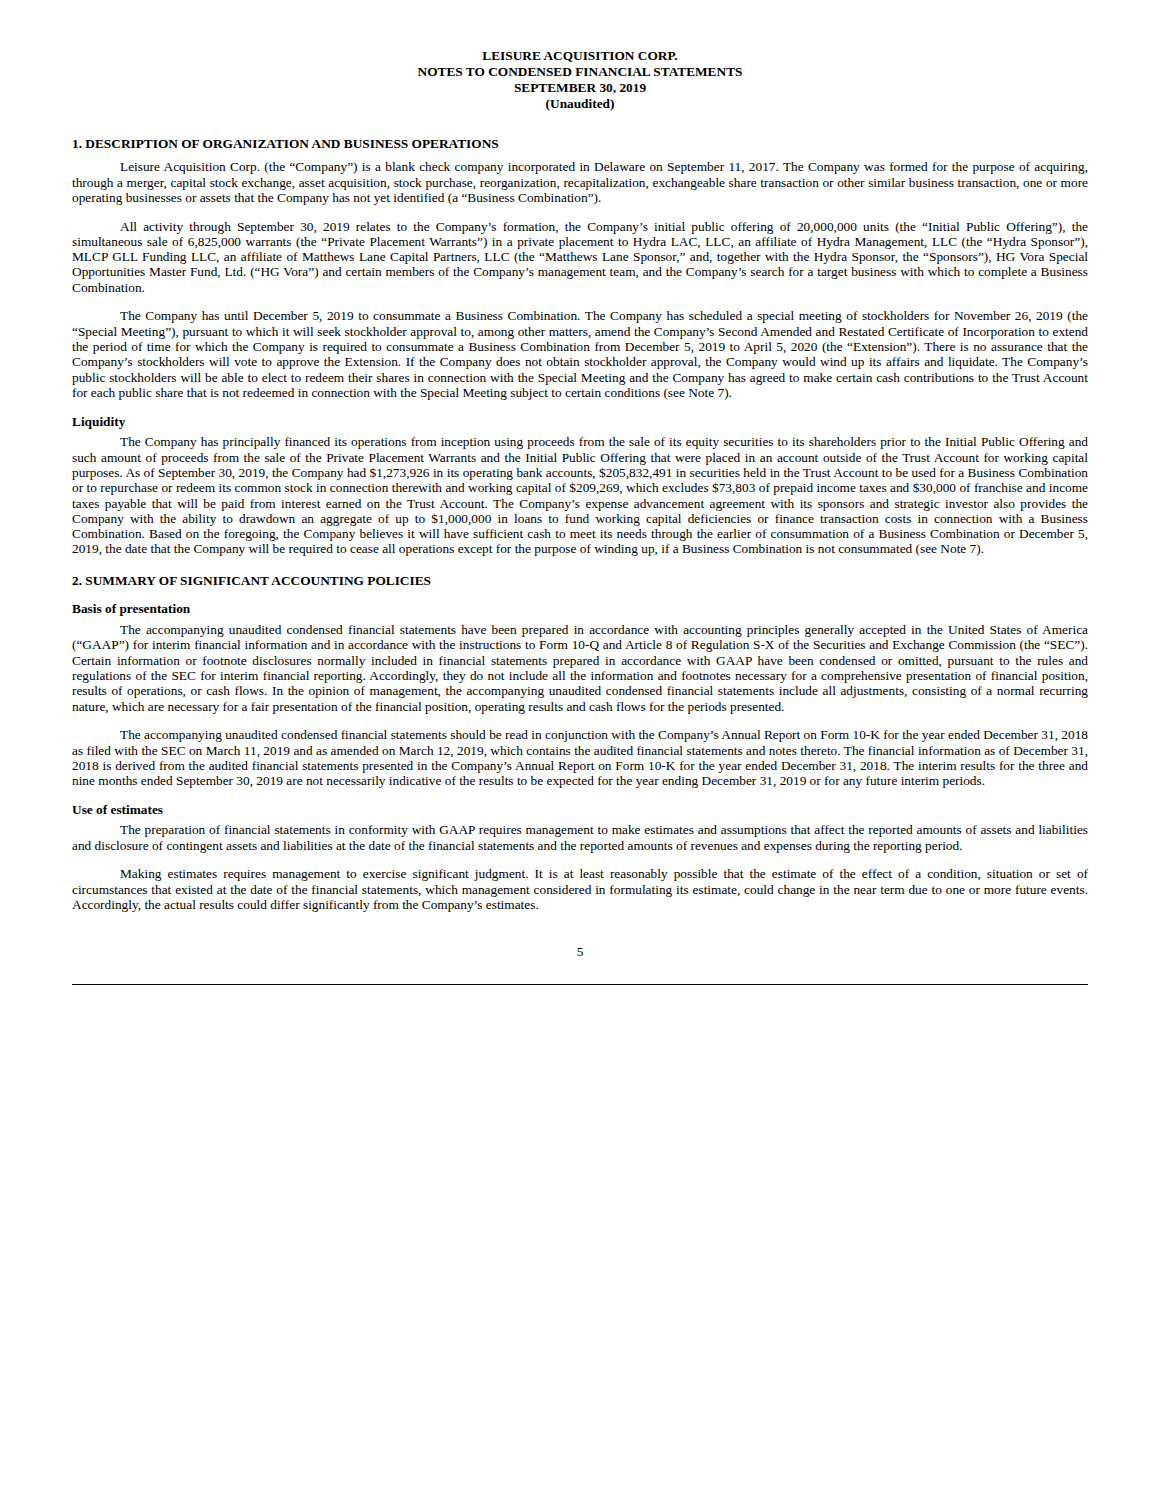LEISURE ACQUISITION CORP.
NOTES TO CONDENSED FINANCIAL STATEMENTS
SEPTEMBER 30, 2019
(Unaudited)
1. DESCRIPTION OF ORGANIZATION AND BUSINESS OPERATIONS
Leisure Acquisition Corp. (the “Company”) is a blank check company incorporated in Delaware on September 11, 2017. The Company was formed for the purpose of acquiring, through a merger, capital stock exchange, asset acquisition, stock purchase, reorganization, recapitalization, exchangeable share transaction or other similar business transaction, one or more operating businesses or assets that the Company has not yet identified (a “Business Combination”).
All activity through September 30, 2019 relates to the Company’s formation, the Company’s initial public offering of 20,000,000 units (the “Initial Public Offering”), the simultaneous sale of 6,825,000 warrants (the “Private Placement Warrants”) in a private placement to Hydra LAC, LLC, an affiliate of Hydra Management, LLC (the “Hydra Sponsor”), MLCP GLL Funding LLC, an affiliate of Matthews Lane Capital Partners, LLC (the “Matthews Lane Sponsor,” and, together with the Hydra Sponsor, the “Sponsors”), HG Vora Special Opportunities Master Fund, Ltd. (“HG Vora”) and certain members of the Company’s management team, and the Company’s search for a target business with which to complete a Business Combination.
The Company has until December 5, 2019 to consummate a Business Combination. The Company has scheduled a special meeting of stockholders for November 26, 2019 (the “Special Meeting”), pursuant to which it will seek stockholder approval to, among other matters, amend the Company’s Second Amended and Restated Certificate of Incorporation to extend the period of time for which the Company is required to consummate a Business Combination from December 5, 2019 to April 5, 2020 (the “Extension”). There is no assurance that the Company’s stockholders will vote to approve the Extension. If the Company does not obtain stockholder approval, the Company would wind up its affairs and liquidate. The Company’s public stockholders will be able to elect to redeem their shares in connection with the Special Meeting and the Company has agreed to make certain cash contributions to the Trust Account for each public share that is not redeemed in connection with the Special Meeting subject to certain conditions (see Note 7).
Liquidity
The Company has principally financed its operations from inception using proceeds from the sale of its equity securities to its shareholders prior to the Initial Public Offering and such amount of proceeds from the sale of the Private Placement Warrants and the Initial Public Offering that were placed in an account outside of the Trust Account for working capital purposes. As of September 30, 2019, the Company had $1,273,926 in its operating bank accounts, $205,832,491 in securities held in the Trust Account to be used for a Business Combination or to repurchase or redeem its common stock in connection therewith and working capital of $209,269, which excludes $73,803 of prepaid income taxes and $30,000 of franchise and income taxes payable that will be paid from interest earned on the Trust Account. The Company’s expense advancement agreement with its sponsors and strategic investor also provides the Company with the ability to drawdown an aggregate of up to $1,000,000 in loans to fund working capital deficiencies or finance transaction costs in connection with a Business Combination. Based on the foregoing, the Company believes it will have sufficient cash to meet its needs through the earlier of consummation of a Business Combination or December 5, 2019, the date that the Company will be required to cease all operations except for the purpose of winding up, if a Business Combination is not consummated (see Note 7).
2. SUMMARY OF SIGNIFICANT ACCOUNTING POLICIES
Basis of presentation
The accompanying unaudited condensed financial statements have been prepared in accordance with accounting principles generally accepted in the United States of America (“GAAP”) for interim financial information and in accordance with the instructions to Form 10-Q and Article 8 of Regulation S-X of the Securities and Exchange Commission (the “SEC”). Certain information or footnote disclosures normally included in financial statements prepared in accordance with GAAP have been condensed or omitted, pursuant to the rules and regulations of the SEC for interim financial reporting. Accordingly, they do not include all the information and footnotes necessary for a comprehensive presentation of financial position, results of operations, or cash flows. In the opinion of management, the accompanying unaudited condensed financial statements include all adjustments, consisting of a normal recurring nature, which are necessary for a fair presentation of the financial position, operating results and cash flows for the periods presented.
The accompanying unaudited condensed financial statements should be read in conjunction with the Company’s Annual Report on Form 10-K for the year ended December 31, 2018 as filed with the SEC on March 11, 2019 and as amended on March 12, 2019, which contains the audited financial statements and notes thereto. The financial information as of December 31, 2018 is derived from the audited financial statements presented in the Company’s Annual Report on Form 10-K for the year ended December 31, 2018. The interim results for the three and nine months ended September 30, 2019 are not necessarily indicative of the results to be expected for the year ending December 31, 2019 or for any future interim periods.
Use of estimates
The preparation of financial statements in conformity with GAAP requires management to make estimates and assumptions that affect the reported amounts of assets and liabilities and disclosure of contingent assets and liabilities at the date of the financial statements and the reported amounts of revenues and expenses during the reporting period.
Making estimates requires management to exercise significant judgment. It is at least reasonably possible that the estimate of the effect of a condition, situation or set of circumstances that existed at the date of the financial statements, which management considered in formulating its estimate, could change in the near term due to one or more future events. Accordingly, the actual results could differ significantly from the Company’s estimates.
5